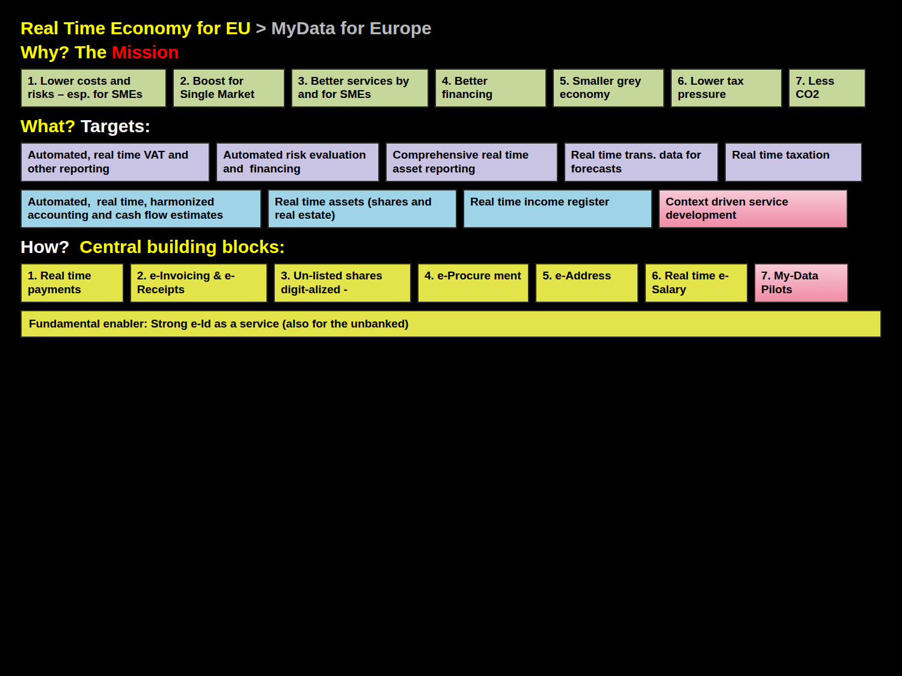Real Time Economy for EU > MyData for Europe
Why? The Mission
1. Lower costs and risks – esp. for SMEs
2. Boost for Single Market
3. Better services by and for SMEs
4. Better financing
5. Smaller grey economy
6. Lower tax pressure
7. Less CO2
What? Targets:
Automated, real time VAT and other reporting
Automated risk evaluation and financing
Comprehensive real time asset reporting
Real time trans. data for forecasts
Real time taxation
Automated, real time, harmonized accounting and cash flow estimates
Real time assets (shares and real estate)
Real time income register
Context driven service development
How? Central building blocks:
1. Real time payments
2. e-Invoicing & e- Receipts
3. Un-listed shares digit-alized -
4. e-Procure ment
5. e-Address
6. Real time e-Salary
7. My-Data Pilots
Fundamental enabler: Strong e-Id as a service (also for the unbanked)